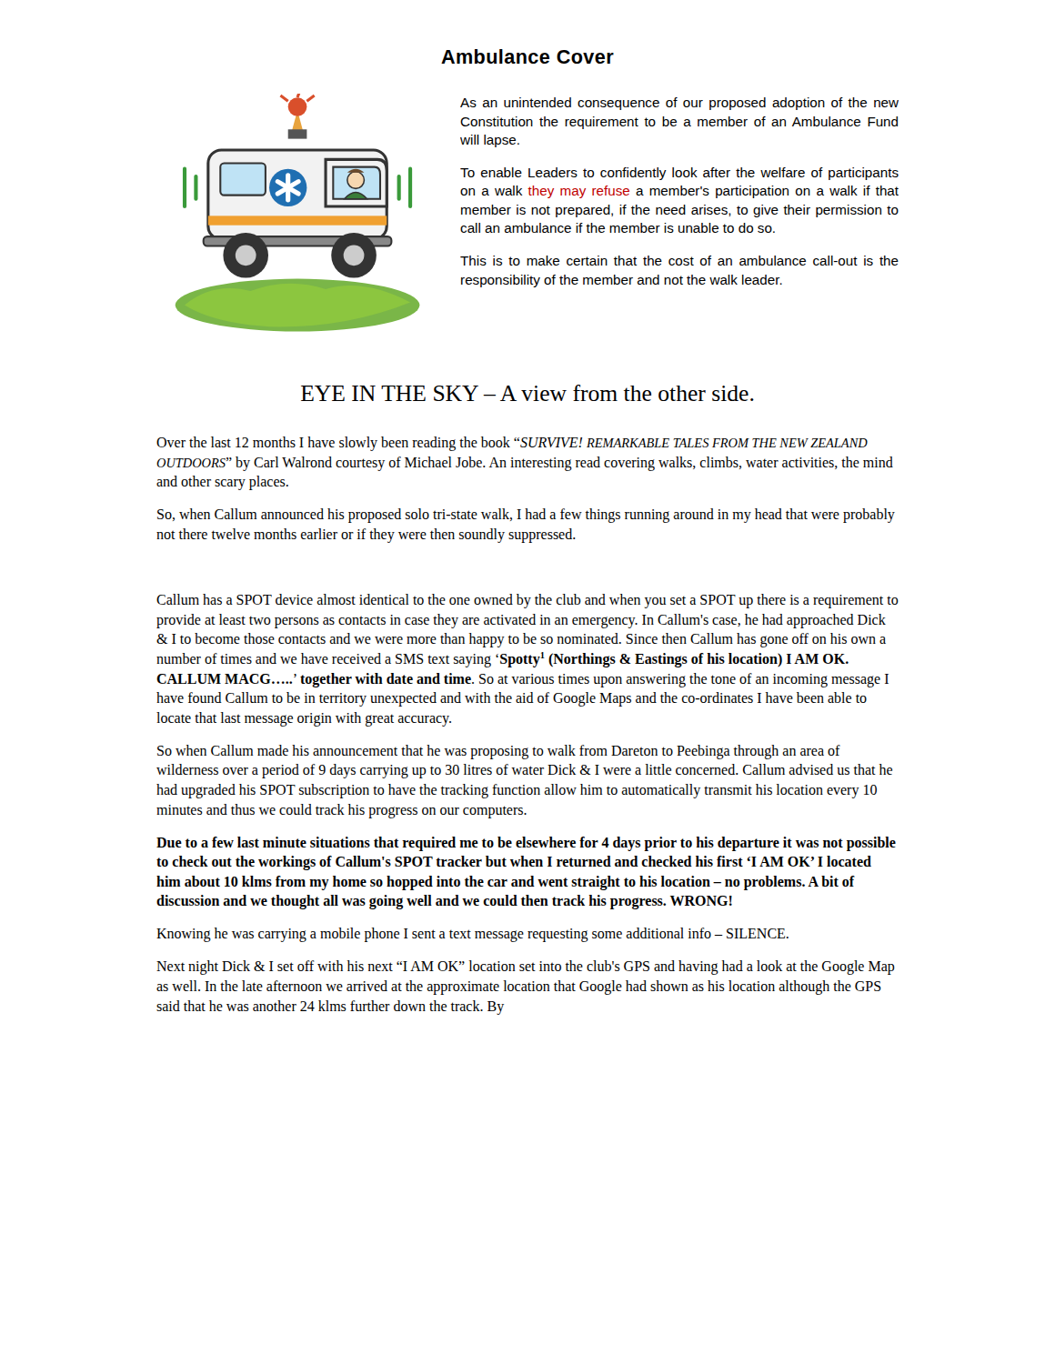Ambulance Cover
As an unintended consequence of our proposed adoption of the new Constitution the requirement to be a member of an Ambulance Fund will lapse.
To enable Leaders to confidently look after the welfare of participants on a walk they may refuse a member's participation on a walk if that member is not prepared, if the need arises, to give their permission to call an ambulance if the member is unable to do so.
This is to make certain that the cost of an ambulance call-out is the responsibility of the member and not the walk leader.
EYE IN THE SKY – A view from the other side.
Over the last 12 months I have slowly been reading the book “SURVIVE! REMARKABLE TALES FROM THE NEW ZEALAND OUTDOORS” by Carl Walrond courtesy of Michael Jobe. An interesting read covering walks, climbs, water activities, the mind and other scary places.
So, when Callum announced his proposed solo tri-state walk, I had a few things running around in my head that were probably not there twelve months earlier or if they were then soundly suppressed.
Callum has a SPOT device almost identical to the one owned by the club and when you set a SPOT up there is a requirement to provide at least two persons as contacts in case they are activated in an emergency. In Callum's case, he had approached Dick & I to become those contacts and we were more than happy to be so nominated. Since then Callum has gone off on his own a number of times and we have received a SMS text saying ‘Spotty1 (Northings & Eastings of his location) I AM OK. CALLUM MACG…..’ together with date and time. So at various times upon answering the tone of an incoming message I have found Callum to be in territory unexpected and with the aid of Google Maps and the co-ordinates I have been able to locate that last message origin with great accuracy.
So when Callum made his announcement that he was proposing to walk from Dareton to Peebinga through an area of wilderness over a period of 9 days carrying up to 30 litres of water Dick & I were a little concerned. Callum advised us that he had upgraded his SPOT subscription to have the tracking function allow him to automatically transmit his location every 10 minutes and thus we could track his progress on our computers.
Due to a few last minute situations that required me to be elsewhere for 4 days prior to his departure it was not possible to check out the workings of Callum's SPOT tracker but when I returned and checked his first ‘I AM OK’ I located him about 10 klms from my home so hopped into the car and went straight to his location – no problems. A bit of discussion and we thought all was going well and we could then track his progress. WRONG!
Knowing he was carrying a mobile phone I sent a text message requesting some additional info – SILENCE.
Next night Dick & I set off with his next “I AM OK” location set into the club's GPS and having had a look at the Google Map as well. In the late afternoon we arrived at the approximate location that Google had shown as his location although the GPS said that he was another 24 klms further down the track. By